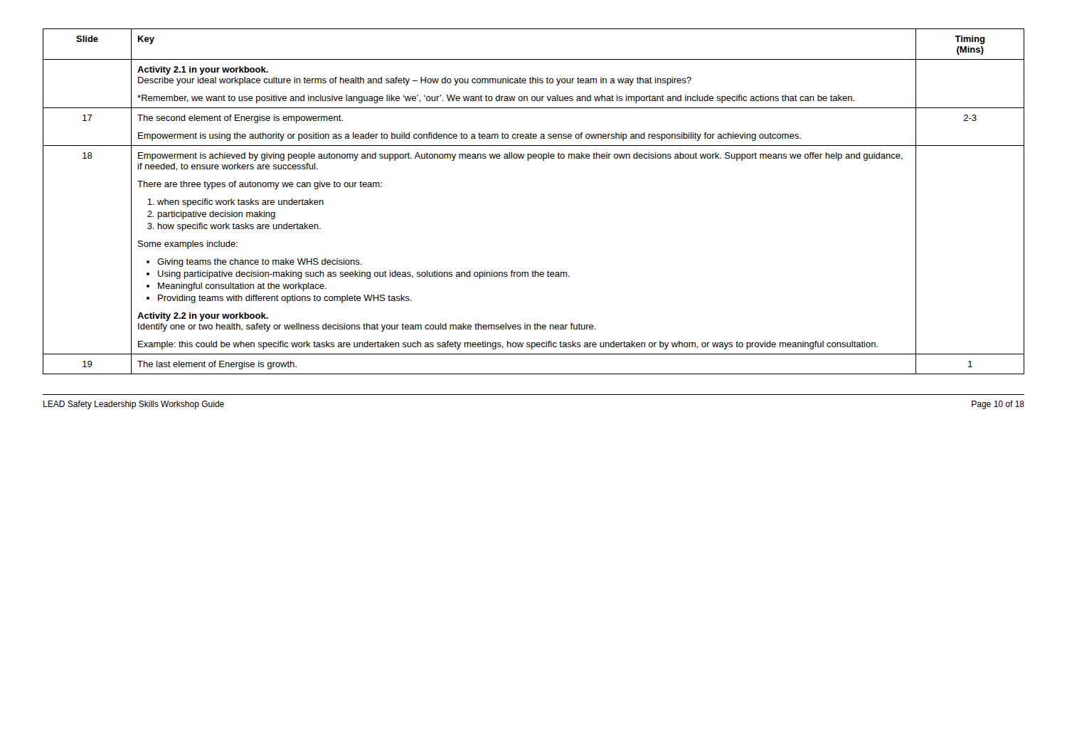| Slide | Key | Timing (Mins) |
| --- | --- | --- |
| | Activity 2.1 in your workbook. Describe your ideal workplace culture in terms of health and safety – How do you communicate this to your team in a way that inspires? *Remember, we want to use positive and inclusive language like ‘we’, ‘our’. We want to draw on our values and what is important and include specific actions that can be taken. | |
| 17 | The second element of Energise is empowerment. Empowerment is using the authority or position as a leader to build confidence to a team to create a sense of ownership and responsibility for achieving outcomes. | 2-3 |
| 18 | Empowerment is achieved by giving people autonomy and support. Autonomy means we allow people to make their own decisions about work. Support means we offer help and guidance, if needed, to ensure workers are successful. There are three types of autonomy we can give to our team: when specific work tasks are undertaken participative decision making how specific work tasks are undertaken. Some examples include: Giving teams the chance to make WHS decisions. Using participative decision-making such as seeking out ideas, solutions and opinions from the team. Meaningful consultation at the workplace. Providing teams with different options to complete WHS tasks. Activity 2.2 in your workbook. Identify one or two health, safety or wellness decisions that your team could make themselves in the near future. Example: this could be when specific work tasks are undertaken such as safety meetings, how specific tasks are undertaken or by whom, or ways to provide meaningful consultation. | |
| 19 | The last element of Energise is growth. | 1 |
LEAD Safety Leadership Skills Workshop Guide Page 10 of 18